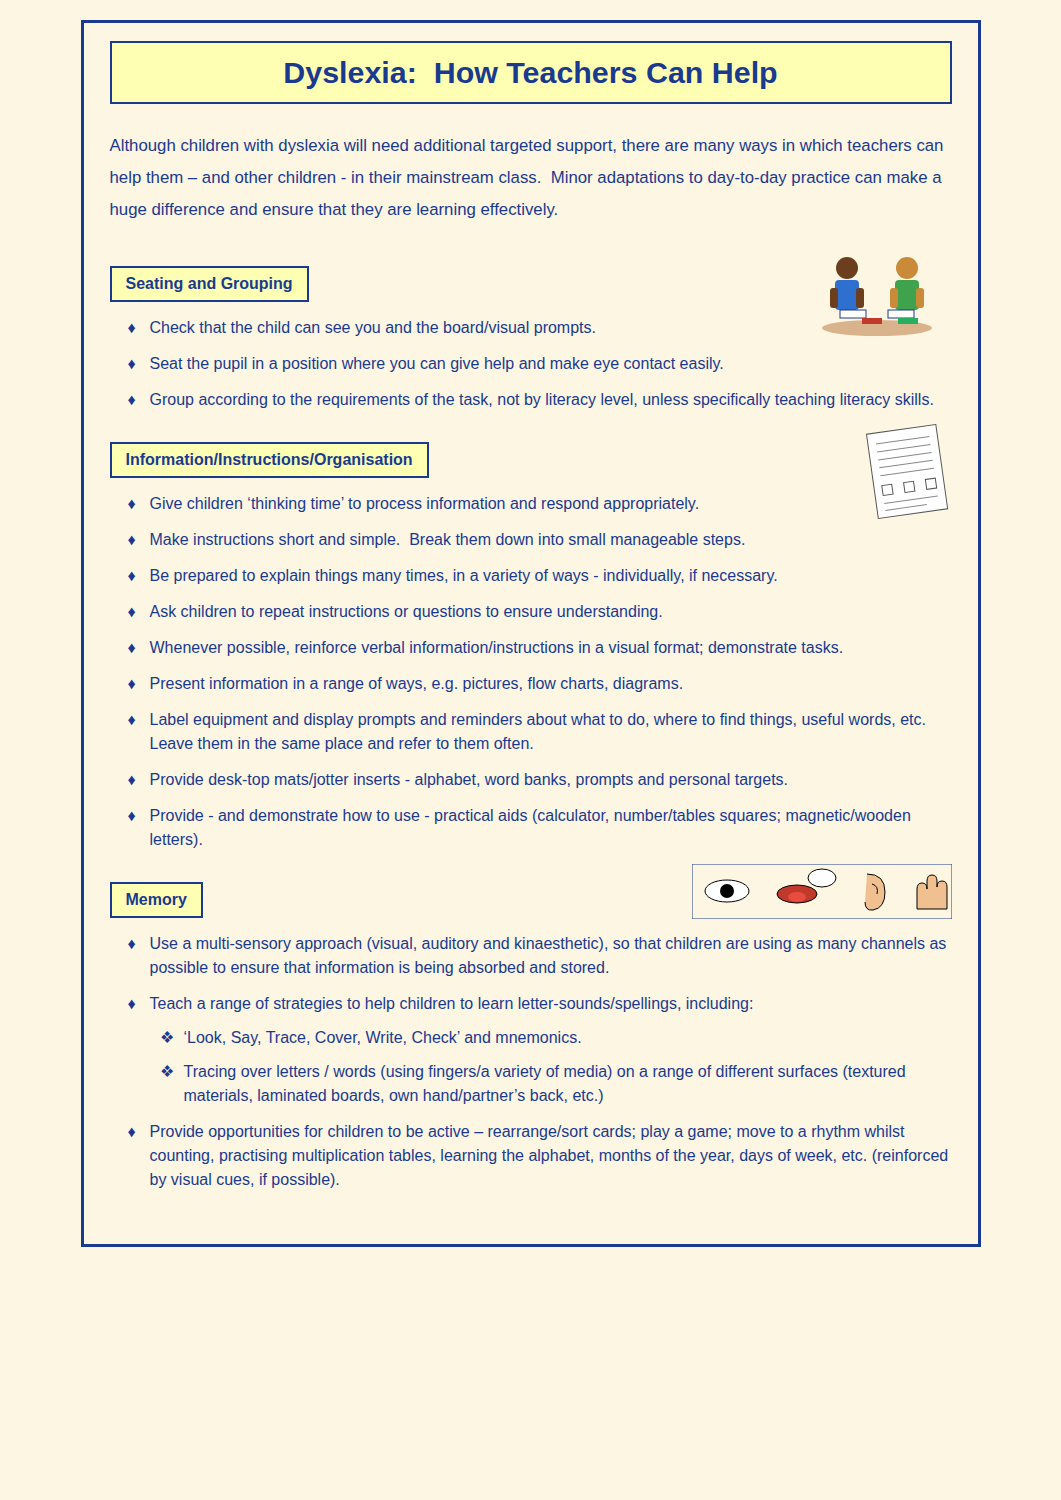Dyslexia: How Teachers Can Help
Although children with dyslexia will need additional targeted support, there are many ways in which teachers can help them – and other children - in their mainstream class. Minor adaptations to day-to-day practice can make a huge difference and ensure that they are learning effectively.
Seating and Grouping
Check that the child can see you and the board/visual prompts.
Seat the pupil in a position where you can give help and make eye contact easily.
Group according to the requirements of the task, not by literacy level, unless specifically teaching literacy skills.
Information/Instructions/Organisation
Give children ‘thinking time’ to process information and respond appropriately.
Make instructions short and simple. Break them down into small manageable steps.
Be prepared to explain things many times, in a variety of ways - individually, if necessary.
Ask children to repeat instructions or questions to ensure understanding.
Whenever possible, reinforce verbal information/instructions in a visual format; demonstrate tasks.
Present information in a range of ways, e.g. pictures, flow charts, diagrams.
Label equipment and display prompts and reminders about what to do, where to find things, useful words, etc. Leave them in the same place and refer to them often.
Provide desk-top mats/jotter inserts - alphabet, word banks, prompts and personal targets.
Provide - and demonstrate how to use - practical aids (calculator, number/tables squares; magnetic/wooden letters).
Memory
Use a multi-sensory approach (visual, auditory and kinaesthetic), so that children are using as many channels as possible to ensure that information is being absorbed and stored.
Teach a range of strategies to help children to learn letter-sounds/spellings, including:
‘Look, Say, Trace, Cover, Write, Check’ and mnemonics.
Tracing over letters / words (using fingers/a variety of media) on a range of different surfaces (textured materials, laminated boards, own hand/partner’s back, etc.)
Provide opportunities for children to be active – rearrange/sort cards; play a game; move to a rhythm whilst counting, practising multiplication tables, learning the alphabet, months of the year, days of week, etc. (reinforced by visual cues, if possible).